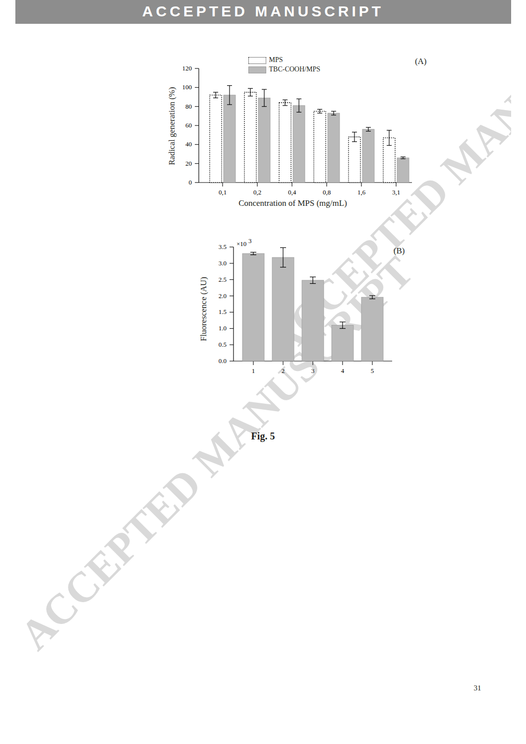ACCEPTED MANUSCRIPT
ACCEPTED MANUSCRIPT ACCEPTED MANUSCRIPT
MPS
TBC-COOH/MPS
(A)
0 20 40 60 80 100 120 0,1 0,2 0,4 0,8 1,6 3,1
Radical generation (%)
Concentration of MPS (mg/mL)
(B)
×10 3 0.0 0.5 1.0 1.5 2.0 2.5 3.0 3.5 1 2 3 4 5
Fluorescence (AU)
Fig. 5
31